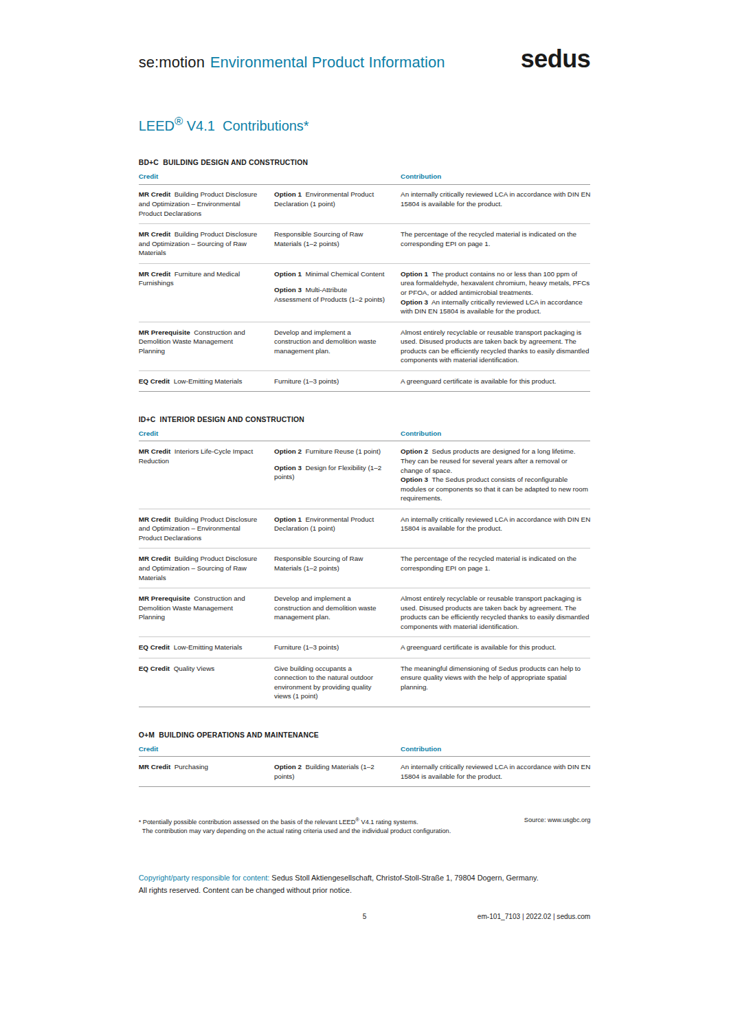se:motion Environmental Product Information
sedus
LEED® V4.1 Contributions*
BD+C BUILDING DESIGN AND CONSTRUCTION
| Credit | | Contribution |
| --- | --- | --- |
| MR Credit Building Product Disclosure and Optimization – Environmental Product Declarations | Option 1 Environmental Product Declaration (1 point) | An internally critically reviewed LCA in accordance with DIN EN 15804 is available for the product. |
| MR Credit Building Product Disclosure and Optimization – Sourcing of Raw Materials | Responsible Sourcing of Raw Materials (1–2 points) | The percentage of the recycled material is indicated on the corresponding EPI on page 1. |
| MR Credit Furniture and Medical Furnishings | Option 1 Minimal Chemical Content Option 3 Multi-Attribute Assessment of Products (1–2 points) | Option 1 The product contains no or less than 100 ppm of urea formaldehyde, hexavalent chromium, heavy metals, PFCs or PFOA, or added antimicrobial treatments. Option 3 An internally critically reviewed LCA in accordance with DIN EN 15804 is available for the product. |
| MR Prerequisite Construction and Demolition Waste Management Planning | Develop and implement a construction and demolition waste management plan. | Almost entirely recyclable or reusable transport packaging is used. Disused products are taken back by agreement. The products can be efficiently recycled thanks to easily dismantled components with material identification. |
| EQ Credit Low-Emitting Materials | Furniture (1–3 points) | A greenguard certificate is available for this product. |
ID+C INTERIOR DESIGN AND CONSTRUCTION
| Credit | | Contribution |
| --- | --- | --- |
| MR Credit Interiors Life-Cycle Impact Reduction | Option 2 Furniture Reuse (1 point) Option 3 Design for Flexibility (1–2 points) | Option 2 Sedus products are designed for a long lifetime. They can be reused for several years after a removal or change of space. Option 3 The Sedus product consists of reconfigurable modules or components so that it can be adapted to new room requirements. |
| MR Credit Building Product Disclosure and Optimization – Environmental Product Declarations | Option 1 Environmental Product Declaration (1 point) | An internally critically reviewed LCA in accordance with DIN EN 15804 is available for the product. |
| MR Credit Building Product Disclosure and Optimization – Sourcing of Raw Materials | Responsible Sourcing of Raw Materials (1–2 points) | The percentage of the recycled material is indicated on the corresponding EPI on page 1. |
| MR Prerequisite Construction and Demolition Waste Management Planning | Develop and implement a construction and demolition waste management plan. | Almost entirely recyclable or reusable transport packaging is used. Disused products are taken back by agreement. The products can be efficiently recycled thanks to easily dismantled components with material identification. |
| EQ Credit Low-Emitting Materials | Furniture (1–3 points) | A greenguard certificate is available for this product. |
| EQ Credit Quality Views | Give building occupants a connection to the natural outdoor environment by providing quality views (1 point) | The meaningful dimensioning of Sedus products can help to ensure quality views with the help of appropriate spatial planning. |
O+M BUILDING OPERATIONS AND MAINTENANCE
| Credit | | Contribution |
| --- | --- | --- |
| MR Credit Purchasing | Option 2 Building Materials (1–2 points) | An internally critically reviewed LCA in accordance with DIN EN 15804 is available for the product. |
* Potentially possible contribution assessed on the basis of the relevant LEED® V4.1 rating systems.
The contribution may vary depending on the actual rating criteria used and the individual product configuration.
Source: www.usgbc.org
Copyright/party responsible for content: Sedus Stoll Aktiengesellschaft, Christof-Stoll-Straße 1, 79804 Dogern, Germany.
All rights reserved. Content can be changed without prior notice.
5 em-101_7103 | 2022.02 | sedus.com